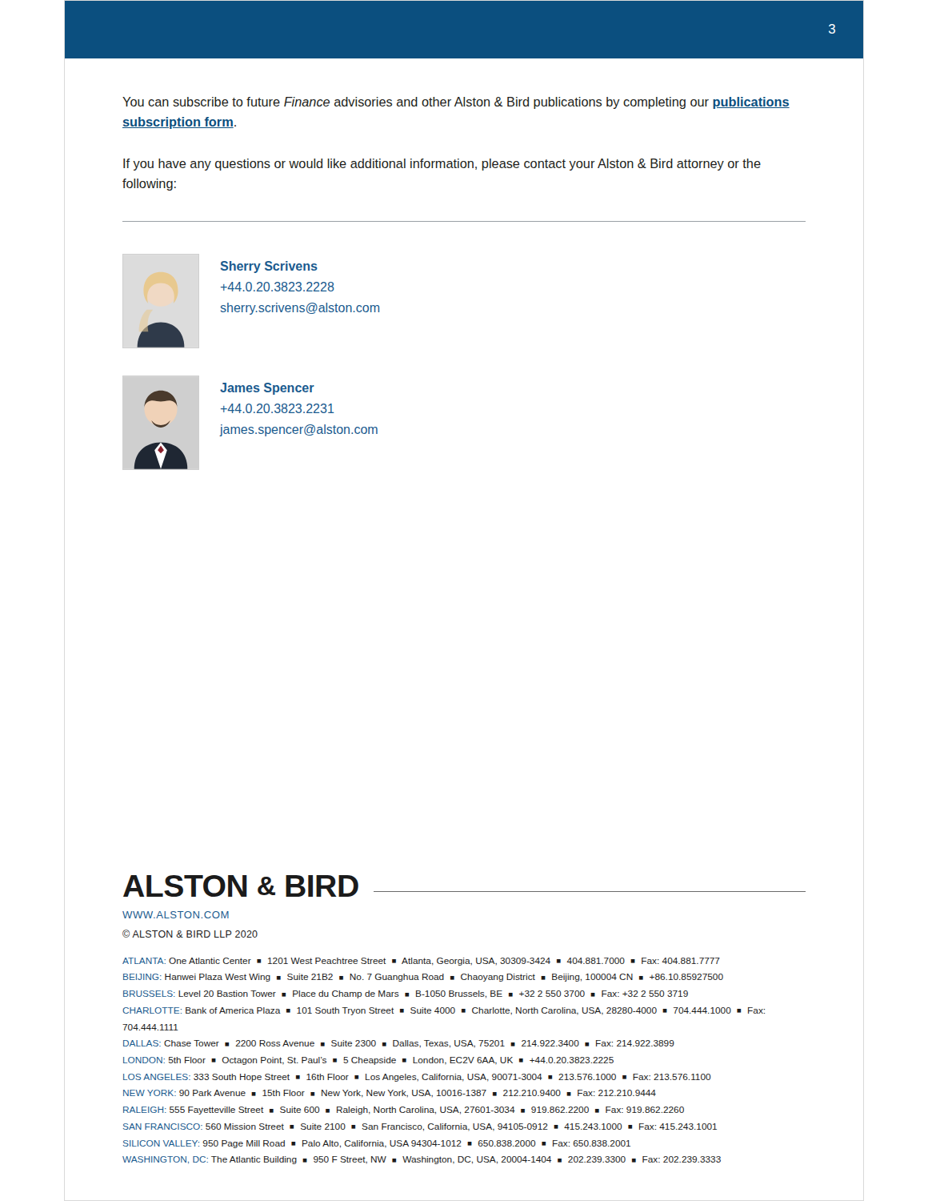3
You can subscribe to future Finance advisories and other Alston & Bird publications by completing our publications subscription form.
If you have any questions or would like additional information, please contact your Alston & Bird attorney or the following:
Sherry Scrivens
+44.0.20.3823.2228
sherry.scrivens@alston.com
James Spencer
+44.0.20.3823.2231
james.spencer@alston.com
ALSTON & BIRD
WWW.ALSTON.COM
© ALSTON & BIRD LLP 2020
ATLANTA: One Atlantic Center ■ 1201 West Peachtree Street ■ Atlanta, Georgia, USA, 30309-3424 ■ 404.881.7000 ■ Fax: 404.881.7777
BEIJING: Hanwei Plaza West Wing ■ Suite 21B2 ■ No. 7 Guanghua Road ■ Chaoyang District ■ Beijing, 100004 CN ■ +86.10.85927500
BRUSSELS: Level 20 Bastion Tower ■ Place du Champ de Mars ■ B-1050 Brussels, BE ■ +32 2 550 3700 ■ Fax: +32 2 550 3719
CHARLOTTE: Bank of America Plaza ■ 101 South Tryon Street ■ Suite 4000 ■ Charlotte, North Carolina, USA, 28280-4000 ■ 704.444.1000 ■ Fax: 704.444.1111
DALLAS: Chase Tower ■ 2200 Ross Avenue ■ Suite 2300 ■ Dallas, Texas, USA, 75201 ■ 214.922.3400 ■ Fax: 214.922.3899
LONDON: 5th Floor ■ Octagon Point, St. Paul’s ■ 5 Cheapside ■ London, EC2V 6AA, UK ■ +44.0.20.3823.2225
LOS ANGELES: 333 South Hope Street ■ 16th Floor ■ Los Angeles, California, USA, 90071-3004 ■ 213.576.1000 ■ Fax: 213.576.1100
NEW YORK: 90 Park Avenue ■ 15th Floor ■ New York, New York, USA, 10016-1387 ■ 212.210.9400 ■ Fax: 212.210.9444
RALEIGH: 555 Fayetteville Street ■ Suite 600 ■ Raleigh, North Carolina, USA, 27601-3034 ■ 919.862.2200 ■ Fax: 919.862.2260
SAN FRANCISCO: 560 Mission Street ■ Suite 2100 ■ San Francisco, California, USA, 94105-0912 ■ 415.243.1000 ■ Fax: 415.243.1001
SILICON VALLEY: 950 Page Mill Road ■ Palo Alto, California, USA 94304-1012 ■ 650.838.2000 ■ Fax: 650.838.2001
WASHINGTON, DC: The Atlantic Building ■ 950 F Street, NW ■ Washington, DC, USA, 20004-1404 ■ 202.239.3300 ■ Fax: 202.239.3333